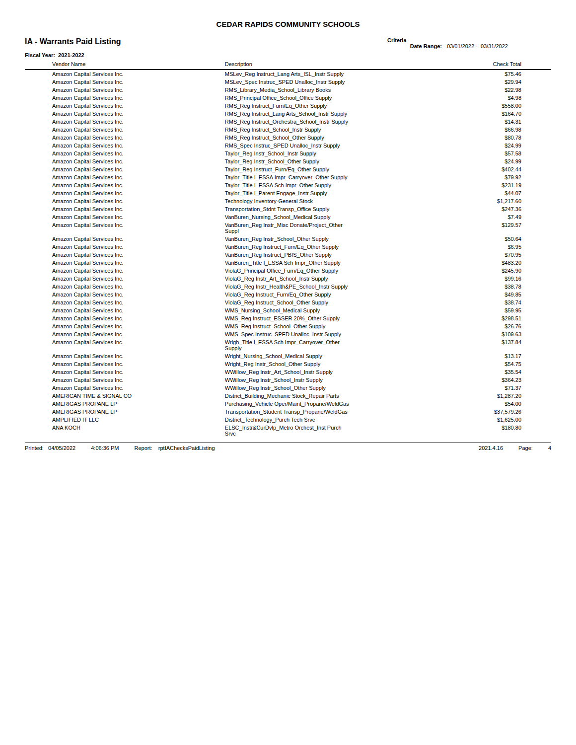CEDAR RAPIDS COMMUNITY SCHOOLS
IA - Warrants Paid Listing
Criteria
Date Range: 03/01/2022 - 03/31/2022
Fiscal Year: 2021-2022
| Vendor Name | Description | Check Total |
| --- | --- | --- |
| Amazon Capital Services Inc. | MSLev_Reg Instruct_Lang Arts_ISL_Instr Supply | $75.46 |
| Amazon Capital Services Inc. | MSLev_Spec Instruc_SPED Unalloc_Instr Supply | $29.94 |
| Amazon Capital Services Inc. | RMS_Library_Media_School_Library Books | $22.98 |
| Amazon Capital Services Inc. | RMS_Principal Office_School_Office Supply | $4.98 |
| Amazon Capital Services Inc. | RMS_Reg Instruct_Furn/Eq_Other Supply | $558.00 |
| Amazon Capital Services Inc. | RMS_Reg Instruct_Lang Arts_School_Instr Supply | $164.70 |
| Amazon Capital Services Inc. | RMS_Reg Instruct_Orchestra_School_Instr Supply | $14.31 |
| Amazon Capital Services Inc. | RMS_Reg Instruct_School_Instr Supply | $66.98 |
| Amazon Capital Services Inc. | RMS_Reg Instruct_School_Other Supply | $80.78 |
| Amazon Capital Services Inc. | RMS_Spec Instruc_SPED Unalloc_Instr Supply | $24.99 |
| Amazon Capital Services Inc. | Taylor_Reg Instr_School_Instr Supply | $57.58 |
| Amazon Capital Services Inc. | Taylor_Reg Instr_School_Other Supply | $24.99 |
| Amazon Capital Services Inc. | Taylor_Reg Instruct_Furn/Eq_Other Supply | $402.44 |
| Amazon Capital Services Inc. | Taylor_Title I_ESSA Impr_Carryover_Other Supply | $79.92 |
| Amazon Capital Services Inc. | Taylor_Title I_ESSA Sch Impr_Other Supply | $231.19 |
| Amazon Capital Services Inc. | Taylor_Title I_Parent Engage_Instr Supply | $44.07 |
| Amazon Capital Services Inc. | Technology Inventory-General Stock | $1,217.60 |
| Amazon Capital Services Inc. | Transportation_Stdnt Transp_Office Supply | $247.36 |
| Amazon Capital Services Inc. | VanBuren_Nursing_School_Medical Supply | $7.49 |
| Amazon Capital Services Inc. | VanBuren_Reg Instr_Misc Donate/Project_Other Suppl | $129.57 |
| Amazon Capital Services Inc. | VanBuren_Reg Instr_School_Other Supply | $50.64 |
| Amazon Capital Services Inc. | VanBuren_Reg Instruct_Furn/Eq_Other Supply | $6.95 |
| Amazon Capital Services Inc. | VanBuren_Reg Instruct_PBIS_Other Supply | $70.95 |
| Amazon Capital Services Inc. | VanBuren_Title I_ESSA Sch Impr_Other Supply | $483.20 |
| Amazon Capital Services Inc. | ViolaG_Principal Office_Furn/Eq_Other Supply | $245.90 |
| Amazon Capital Services Inc. | ViolaG_Reg Instr_Art_School_Instr Supply | $99.16 |
| Amazon Capital Services Inc. | ViolaG_Reg Instr_Health&PE_School_Instr Supply | $38.78 |
| Amazon Capital Services Inc. | ViolaG_Reg Instruct_Furn/Eq_Other Supply | $49.85 |
| Amazon Capital Services Inc. | ViolaG_Reg Instruct_School_Other Supply | $38.74 |
| Amazon Capital Services Inc. | WMS_Nursing_School_Medical Supply | $59.95 |
| Amazon Capital Services Inc. | WMS_Reg Instruct_ESSER 20%_Other Supply | $298.51 |
| Amazon Capital Services Inc. | WMS_Reg Instruct_School_Other Supply | $26.76 |
| Amazon Capital Services Inc. | WMS_Spec Instruc_SPED Unalloc_Instr Supply | $109.63 |
| Amazon Capital Services Inc. | Wrigh_Title I_ESSA Sch Impr_Carryover_Other Supply | $137.84 |
| Amazon Capital Services Inc. | Wright_Nursing_School_Medical Supply | $13.17 |
| Amazon Capital Services Inc. | Wright_Reg Instr_School_Other Supply | $54.75 |
| Amazon Capital Services Inc. | WWillow_Reg Instr_Art_School_Instr Supply | $35.54 |
| Amazon Capital Services Inc. | WWillow_Reg Instr_School_Instr Supply | $364.23 |
| Amazon Capital Services Inc. | WWillow_Reg Instr_School_Other Supply | $71.37 |
| AMERICAN TIME & SIGNAL CO | District_Building_Mechanic Stock_Repair Parts | $1,287.20 |
| AMERIGAS PROPANE LP | Purchasing_Vehicle Oper/Maint_Propane/WeldGas | $54.00 |
| AMERIGAS PROPANE LP | Transportation_Student Transp_Propane/WeldGas | $37,579.26 |
| AMPLIFIED IT LLC | District_Technology_Purch Tech Srvc | $1,625.00 |
| ANA KOCH | ELSC_Instr&CurDvlp_Metro Orchest_Inst Purch Srvc | $180.80 |
Printed: 04/05/2022 4:06:36 PM Report: rptIAChecksPaidListing
2021.4.16 Page: 4